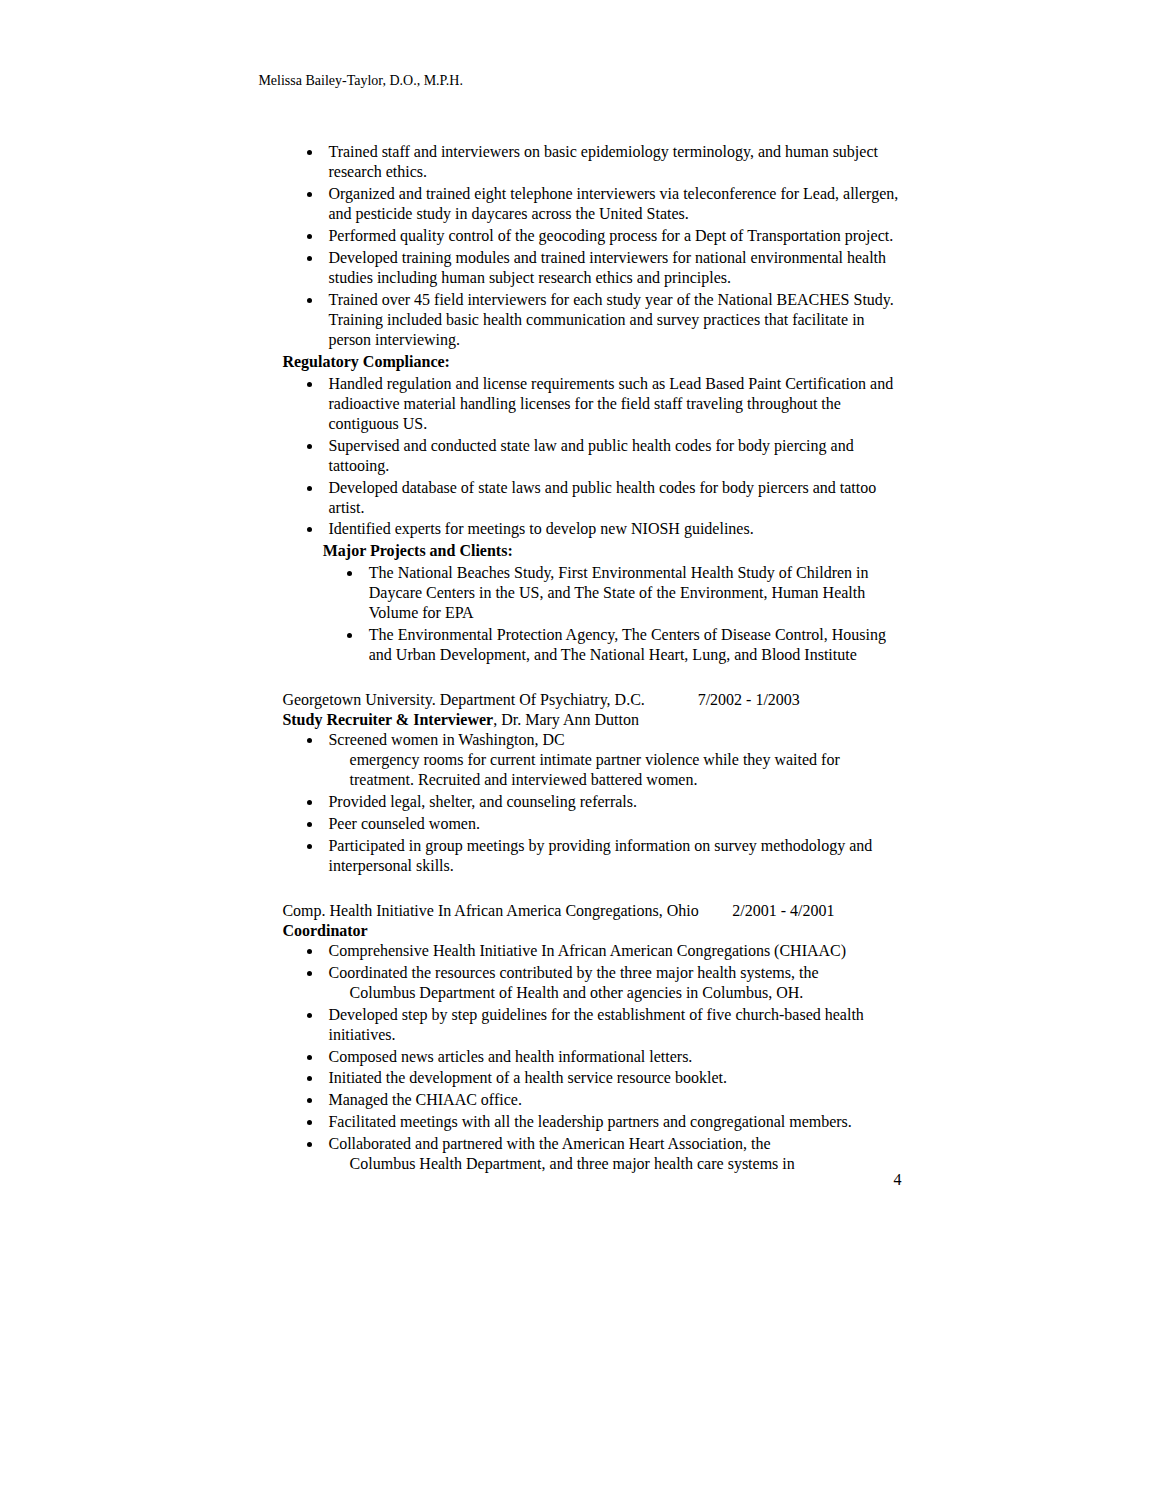Melissa Bailey-Taylor, D.O., M.P.H.
Trained staff and interviewers on basic epidemiology terminology, and human subject research ethics.
Organized and trained eight telephone interviewers via teleconference for Lead, allergen, and pesticide study in daycares across the United States.
Performed quality control of the geocoding process for a Dept of Transportation project.
Developed training modules and trained interviewers for national environmental health studies including human subject research ethics and principles.
Trained over 45 field interviewers for each study year of the National BEACHES Study. Training included basic health communication and survey practices that facilitate in person interviewing.
Regulatory Compliance:
Handled regulation and license requirements such as Lead Based Paint Certification and radioactive material handling licenses for the field staff traveling throughout the contiguous US.
Supervised and conducted state law and public health codes for body piercing and tattooing.
Developed database of state laws and public health codes for body piercers and tattoo artist.
Identified experts for meetings to develop new NIOSH guidelines.
Major Projects and Clients:
The National Beaches Study, First Environmental Health Study of Children in Daycare Centers in the US, and The State of the Environment, Human Health Volume for EPA
The Environmental Protection Agency, The Centers of Disease Control, Housing and Urban Development, and The National Heart, Lung, and Blood Institute
Georgetown University. Department Of Psychiatry, D.C.7/2002 - 1/2003
Study Recruiter & Interviewer, Dr. Mary Ann Dutton
Screened women in Washington, DC emergency rooms for current intimate partner violence while they waited for treatment. Recruited and interviewed battered women.
Provided legal, shelter, and counseling referrals.
Peer counseled women.
Participated in group meetings by providing information on survey methodology and interpersonal skills.
Comp. Health Initiative In African America Congregations, Ohio2/2001 - 4/2001
Coordinator
Comprehensive Health Initiative In African American Congregations (CHIAAC)
Coordinated the resources contributed by the three major health systems, the Columbus Department of Health and other agencies in Columbus, OH.
Developed step by step guidelines for the establishment of five church-based health initiatives.
Composed news articles and health informational letters.
Initiated the development of a health service resource booklet.
Managed the CHIAAC office.
Facilitated meetings with all the leadership partners and congregational members.
Collaborated and partnered with the American Heart Association, the Columbus Health Department, and three major health care systems in
4